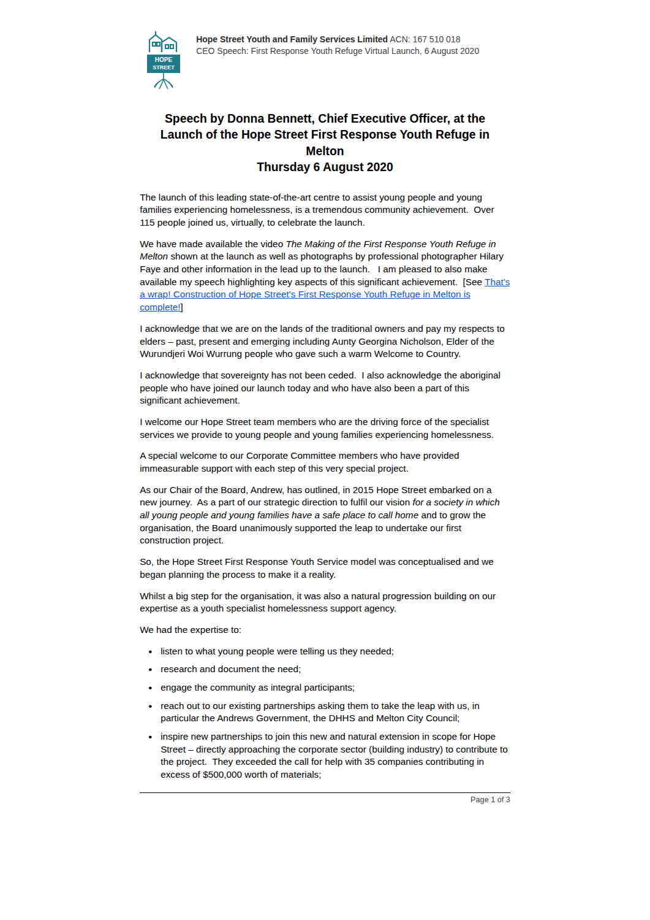HOPE STREET
Hope Street Youth and Family Services Limited ACN: 167 510 018
CEO Speech: First Response Youth Refuge Virtual Launch, 6 August 2020
Speech by Donna Bennett, Chief Executive Officer, at the Launch of the Hope Street First Response Youth Refuge in Melton
Thursday 6 August 2020
The launch of this leading state-of-the-art centre to assist young people and young families experiencing homelessness, is a tremendous community achievement. Over 115 people joined us, virtually, to celebrate the launch.
We have made available the video The Making of the First Response Youth Refuge in Melton shown at the launch as well as photographs by professional photographer Hilary Faye and other information in the lead up to the launch. I am pleased to also make available my speech highlighting key aspects of this significant achievement. [See That's a wrap! Construction of Hope Street's First Response Youth Refuge in Melton is complete!]
I acknowledge that we are on the lands of the traditional owners and pay my respects to elders – past, present and emerging including Aunty Georgina Nicholson, Elder of the Wurundjeri Woi Wurrung people who gave such a warm Welcome to Country.
I acknowledge that sovereignty has not been ceded. I also acknowledge the aboriginal people who have joined our launch today and who have also been a part of this significant achievement.
I welcome our Hope Street team members who are the driving force of the specialist services we provide to young people and young families experiencing homelessness.
A special welcome to our Corporate Committee members who have provided immeasurable support with each step of this very special project.
As our Chair of the Board, Andrew, has outlined, in 2015 Hope Street embarked on a new journey. As a part of our strategic direction to fulfil our vision for a society in which all young people and young families have a safe place to call home and to grow the organisation, the Board unanimously supported the leap to undertake our first construction project.
So, the Hope Street First Response Youth Service model was conceptualised and we began planning the process to make it a reality.
Whilst a big step for the organisation, it was also a natural progression building on our expertise as a youth specialist homelessness support agency.
We had the expertise to:
listen to what young people were telling us they needed;
research and document the need;
engage the community as integral participants;
reach out to our existing partnerships asking them to take the leap with us, in particular the Andrews Government, the DHHS and Melton City Council;
inspire new partnerships to join this new and natural extension in scope for Hope Street – directly approaching the corporate sector (building industry) to contribute to the project. They exceeded the call for help with 35 companies contributing in excess of $500,000 worth of materials;
Page 1 of 3